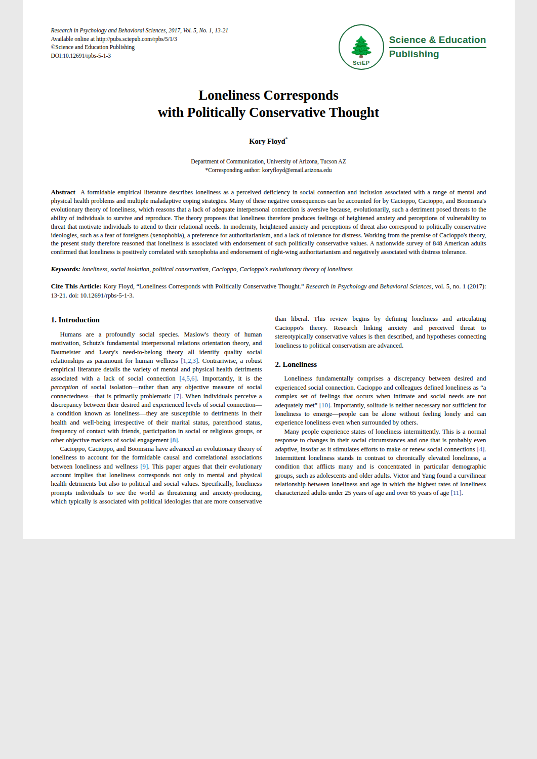Research in Psychology and Behavioral Sciences, 2017, Vol. 5, No. 1, 13-21
Available online at http://pubs.sciepub.com/rpbs/5/1/3
©Science and Education Publishing
DOI:10.12691/rpbs-5-1-3
🌲 SciEP
Science & Education
Publishing
Loneliness Corresponds
with Politically Conservative Thought
Kory Floyd*
Department of Communication, University of Arizona, Tucson AZ
*Corresponding author: koryfloyd@email.arizona.edu
Abstract A formidable empirical literature describes loneliness as a perceived deficiency in social connection and inclusion associated with a range of mental and physical health problems and multiple maladaptive coping strategies. Many of these negative consequences can be accounted for by Cacioppo, Cacioppo, and Boomsma's evolutionary theory of loneliness, which reasons that a lack of adequate interpersonal connection is aversive because, evolutionarily, such a detriment posed threats to the ability of individuals to survive and reproduce. The theory proposes that loneliness therefore produces feelings of heightened anxiety and perceptions of vulnerability to threat that motivate individuals to attend to their relational needs. In modernity, heightened anxiety and perceptions of threat also correspond to politically conservative ideologies, such as a fear of foreigners (xenophobia), a preference for authoritarianism, and a lack of tolerance for distress. Working from the premise of Cacioppo's theory, the present study therefore reasoned that loneliness is associated with endorsement of such politically conservative values. A nationwide survey of 848 American adults confirmed that loneliness is positively correlated with xenophobia and endorsement of right-wing authoritarianism and negatively associated with distress tolerance.
Keywords: loneliness, social isolation, political conservatism, Cacioppo, Cacioppo's evolutionary theory of loneliness
Cite This Article: Kory Floyd, “Loneliness Corresponds with Politically Conservative Thought.” Research in Psychology and Behavioral Sciences, vol. 5, no. 1 (2017): 13-21. doi: 10.12691/rpbs-5-1-3.
1. Introduction
Humans are a profoundly social species. Maslow's theory of human motivation, Schutz's fundamental interpersonal relations orientation theory, and Baumeister and Leary's need-to-belong theory all identify quality social relationships as paramount for human wellness [1,2,3]. Contrariwise, a robust empirical literature details the variety of mental and physical health detriments associated with a lack of social connection [4,5,6]. Importantly, it is the perception of social isolation—rather than any objective measure of social connectedness—that is primarily problematic [7]. When individuals perceive a discrepancy between their desired and experienced levels of social connection—a condition known as loneliness—they are susceptible to detriments in their health and well-being irrespective of their marital status, parenthood status, frequency of contact with friends, participation in social or religious groups, or other objective markers of social engagement [8].
Cacioppo, Cacioppo, and Boomsma have advanced an evolutionary theory of loneliness to account for the formidable causal and correlational associations between loneliness and wellness [9]. This paper argues that their evolutionary account implies that loneliness corresponds not only to mental and physical health detriments but also to political and social values. Specifically, loneliness prompts individuals to see the world as threatening and anxiety-producing, which typically is associated with political ideologies that are more conservative than liberal. This review begins by defining loneliness and articulating Cacioppo's theory. Research linking anxiety and perceived threat to stereotypically conservative values is then described, and hypotheses connecting loneliness to political conservatism are advanced.
2. Loneliness
Loneliness fundamentally comprises a discrepancy between desired and experienced social connection. Cacioppo and colleagues defined loneliness as “a complex set of feelings that occurs when intimate and social needs are not adequately met” [10]. Importantly, solitude is neither necessary nor sufficient for loneliness to emerge—people can be alone without feeling lonely and can experience loneliness even when surrounded by others.
Many people experience states of loneliness intermittently. This is a normal response to changes in their social circumstances and one that is probably even adaptive, insofar as it stimulates efforts to make or renew social connections [4]. Intermittent loneliness stands in contrast to chronically elevated loneliness, a condition that afflicts many and is concentrated in particular demographic groups, such as adolescents and older adults. Victor and Yang found a curvilinear relationship between loneliness and age in which the highest rates of loneliness characterized adults under 25 years of age and over 65 years of age [11].